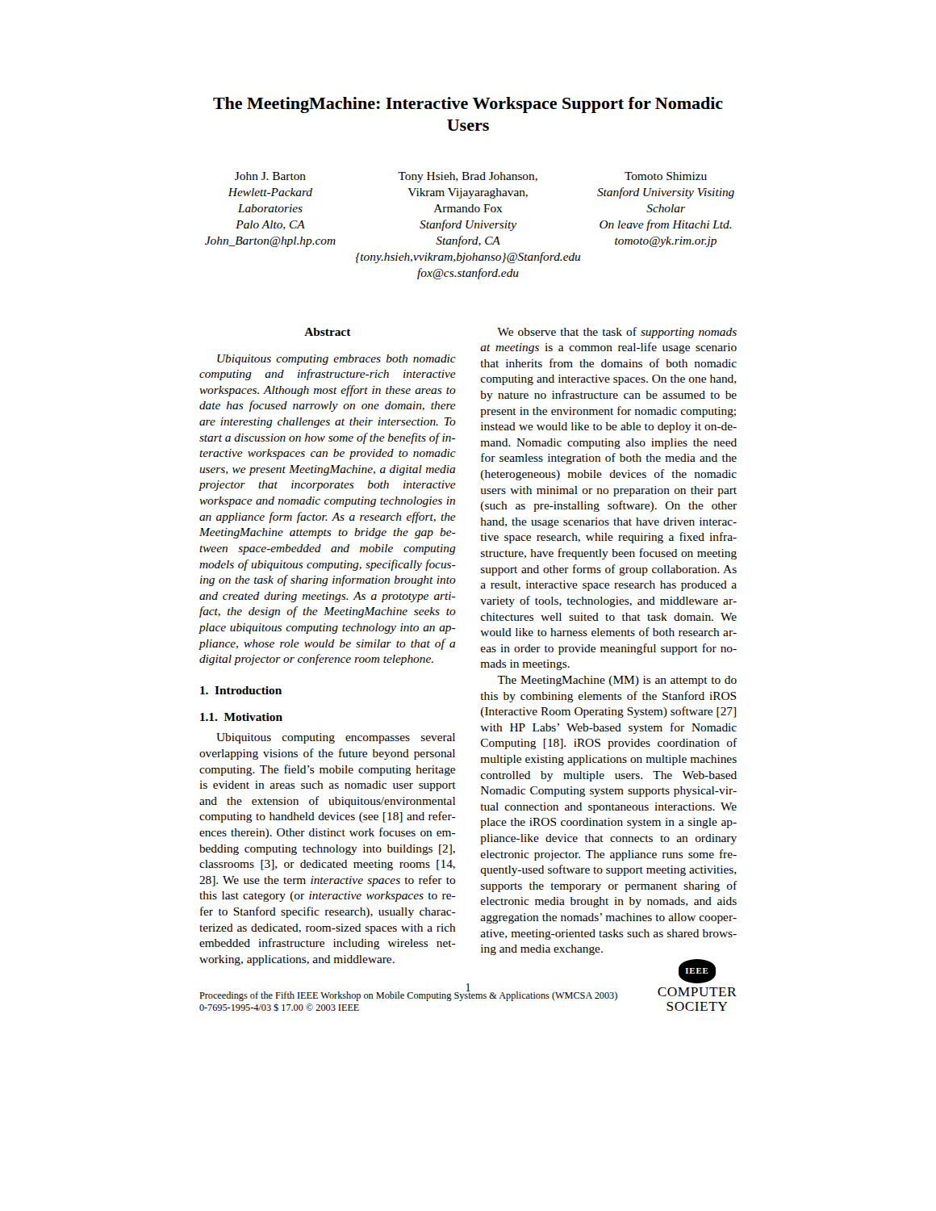The MeetingMachine: Interactive Workspace Support for Nomadic Users
John J. Barton
Hewlett-Packard Laboratories
Palo Alto, CA
John_Barton@hpl.hp.com
Tony Hsieh, Brad Johanson,
Vikram Vijayaraghavan,
Armando Fox
Stanford University
Stanford, CA
{tony.hsieh,vvikram,bjohanso}@Stanford.edu
fox@cs.stanford.edu
Tomoto Shimizu
Stanford University Visiting Scholar
On leave from Hitachi Ltd.
tomoto@yk.rim.or.jp
Abstract
Ubiquitous computing embraces both nomadic computing and infrastructure-rich interactive workspaces. Although most effort in these areas to date has focused narrowly on one domain, there are interesting challenges at their intersection. To start a discussion on how some of the benefits of interactive workspaces can be provided to nomadic users, we present MeetingMachine, a digital media projector that incorporates both interactive workspace and nomadic computing technologies in an appliance form factor. As a research effort, the MeetingMachine attempts to bridge the gap between space-embedded and mobile computing models of ubiquitous computing, specifically focusing on the task of sharing information brought into and created during meetings. As a prototype artifact, the design of the MeetingMachine seeks to place ubiquitous computing technology into an appliance, whose role would be similar to that of a digital projector or conference room telephone.
1. Introduction
1.1. Motivation
Ubiquitous computing encompasses several overlapping visions of the future beyond personal computing. The field’s mobile computing heritage is evident in areas such as nomadic user support and the extension of ubiquitous/environmental computing to handheld devices (see [18] and references therein). Other distinct work focuses on embedding computing technology into buildings [2], classrooms [3], or dedicated meeting rooms [14, 28]. We use the term interactive spaces to refer to this last category (or interactive workspaces to refer to Stanford specific research), usually characterized as dedicated, room-sized spaces with a rich embedded infrastructure including wireless networking, applications, and middleware.
We observe that the task of supporting nomads at meetings is a common real-life usage scenario that inherits from the domains of both nomadic computing and interactive spaces. On the one hand, by nature no infrastructure can be assumed to be present in the environment for nomadic computing; instead we would like to be able to deploy it on-demand. Nomadic computing also implies the need for seamless integration of both the media and the (heterogeneous) mobile devices of the nomadic users with minimal or no preparation on their part (such as pre-installing software). On the other hand, the usage scenarios that have driven interactive space research, while requiring a fixed infrastructure, have frequently been focused on meeting support and other forms of group collaboration. As a result, interactive space research has produced a variety of tools, technologies, and middleware architectures well suited to that task domain. We would like to harness elements of both research areas in order to provide meaningful support for nomads in meetings.
The MeetingMachine (MM) is an attempt to do this by combining elements of the Stanford iROS (Interactive Room Operating System) software [27] with HP Labs’ Web-based system for Nomadic Computing [18]. iROS provides coordination of multiple existing applications on multiple machines controlled by multiple users. The Web-based Nomadic Computing system supports physical-virtual connection and spontaneous interactions. We place the iROS coordination system in a single appliance-like device that connects to an ordinary electronic projector. The appliance runs some frequently-used software to support meeting activities, supports the temporary or permanent sharing of electronic media brought in by nomads, and aids aggregation the nomads’ machines to allow cooperative, meeting-oriented tasks such as shared browsing and media exchange.
1
Proceedings of the Fifth IEEE Workshop on Mobile Computing Systems & Applications (WMCSA 2003)
0-7695-1995-4/03 $ 17.00 © 2003 IEEE
IEEE
COMPUTER
SOCIETY